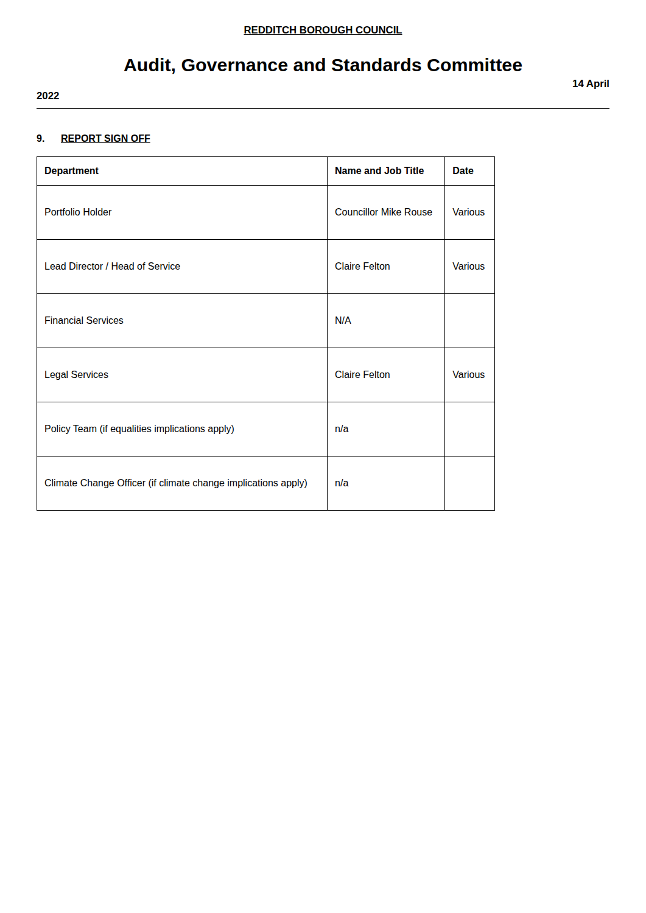REDDITCH BOROUGH COUNCIL
Audit, Governance and Standards Committee
14 April
2022
9. REPORT SIGN OFF
| Department | Name and Job Title | Date |
| --- | --- | --- |
| Portfolio Holder | Councillor Mike Rouse | Various |
| Lead Director / Head of Service | Claire Felton | Various |
| Financial Services | N/A | |
| Legal Services | Claire Felton | Various |
| Policy Team (if equalities implications apply) | n/a | |
| Climate Change Officer (if climate change implications apply) | n/a | |